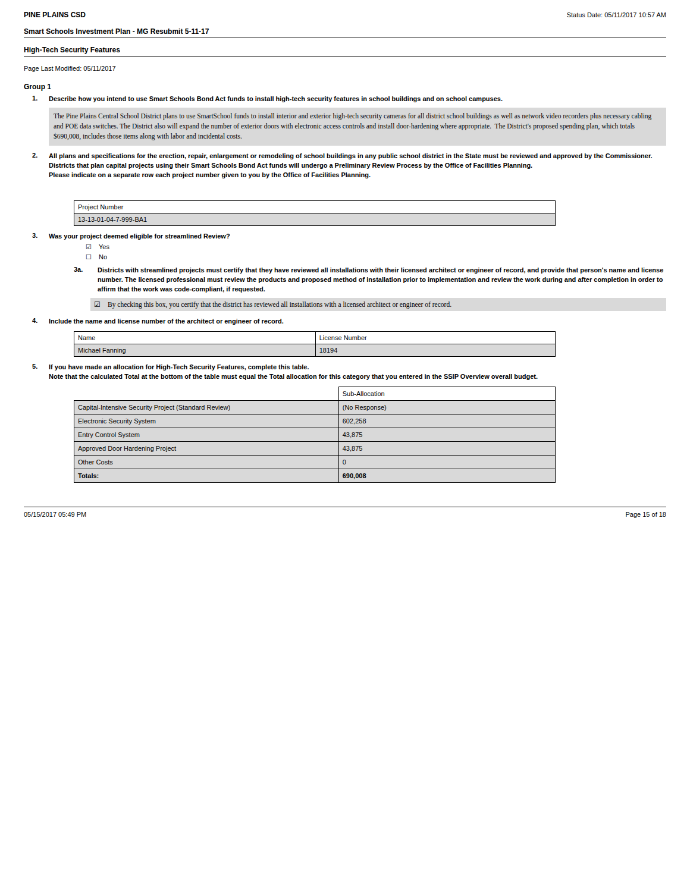PINE PLAINS CSD
Status Date: 05/11/2017 10:57 AM
Smart Schools Investment Plan - MG Resubmit 5-11-17
High-Tech Security Features
Page Last Modified: 05/11/2017
Group 1
Describe how you intend to use Smart Schools Bond Act funds to install high-tech security features in school buildings and on school campuses.
The Pine Plains Central School District plans to use SmartSchool funds to install interior and exterior high-tech security cameras for all district school buildings as well as network video recorders plus necessary cabling and POE data switches. The District also will expand the number of exterior doors with electronic access controls and install door-hardening where appropriate. The District's proposed spending plan, which totals $690,008, includes those items along with labor and incidental costs.
All plans and specifications for the erection, repair, enlargement or remodeling of school buildings in any public school district in the State must be reviewed and approved by the Commissioner. Districts that plan capital projects using their Smart Schools Bond Act funds will undergo a Preliminary Review Process by the Office of Facilities Planning.
Please indicate on a separate row each project number given to you by the Office of Facilities Planning.
| Project Number |
| --- |
| 13-13-01-04-7-999-BA1 |
Was your project deemed eligible for streamlined Review?
☑Yes
☐No
3a.
Districts with streamlined projects must certify that they have reviewed all installations with their licensed architect or engineer of record, and provide that person's name and license number. The licensed professional must review the products and proposed method of installation prior to implementation and review the work during and after completion in order to affirm that the work was code-compliant, if requested.
☑By checking this box, you certify that the district has reviewed all installations with a licensed architect or engineer of record.
Include the name and license number of the architect or engineer of record.
| Name | License Number |
| --- | --- |
| Michael Fanning | 18194 |
If you have made an allocation for High-Tech Security Features, complete this table.
Note that the calculated Total at the bottom of the table must equal the Total allocation for this category that you entered in the SSIP Overview overall budget.
| | Sub-Allocation |
| Capital-Intensive Security Project (Standard Review) | (No Response) |
| Electronic Security System | 602,258 |
| Entry Control System | 43,875 |
| Approved Door Hardening Project | 43,875 |
| Other Costs | 0 |
| Totals: | 690,008 |
05/15/2017 05:49 PM
Page 15 of 18